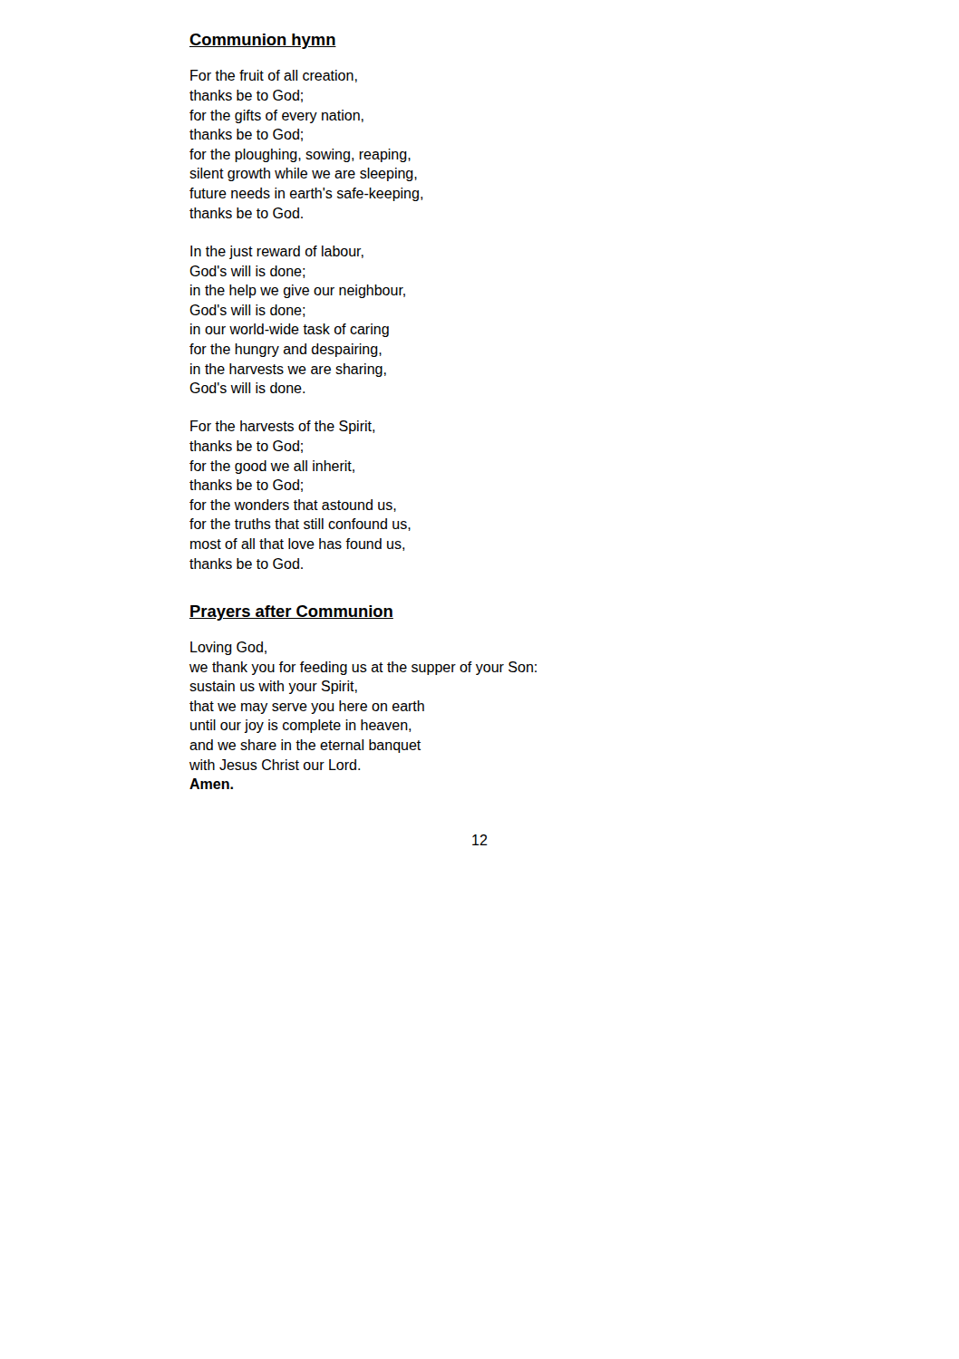Communion hymn
For the fruit of all creation,
thanks be to God;
for the gifts of every nation,
thanks be to God;
for the ploughing, sowing, reaping,
silent growth while we are sleeping,
future needs in earth's safe-keeping,
thanks be to God.
In the just reward of labour,
God's will is done;
in the help we give our neighbour,
God's will is done;
in our world-wide task of caring
for the hungry and despairing,
in the harvests we are sharing,
God's will is done.
For the harvests of the Spirit,
thanks be to God;
for the good we all inherit,
thanks be to God;
for the wonders that astound us,
for the truths that still confound us,
most of all that love has found us,
thanks be to God.
Prayers after Communion
Loving God,
we thank you for feeding us at the supper of your Son:
sustain us with your Spirit,
that we may serve you here on earth
until our joy is complete in heaven,
and we share in the eternal banquet
with Jesus Christ our Lord.
Amen.
12